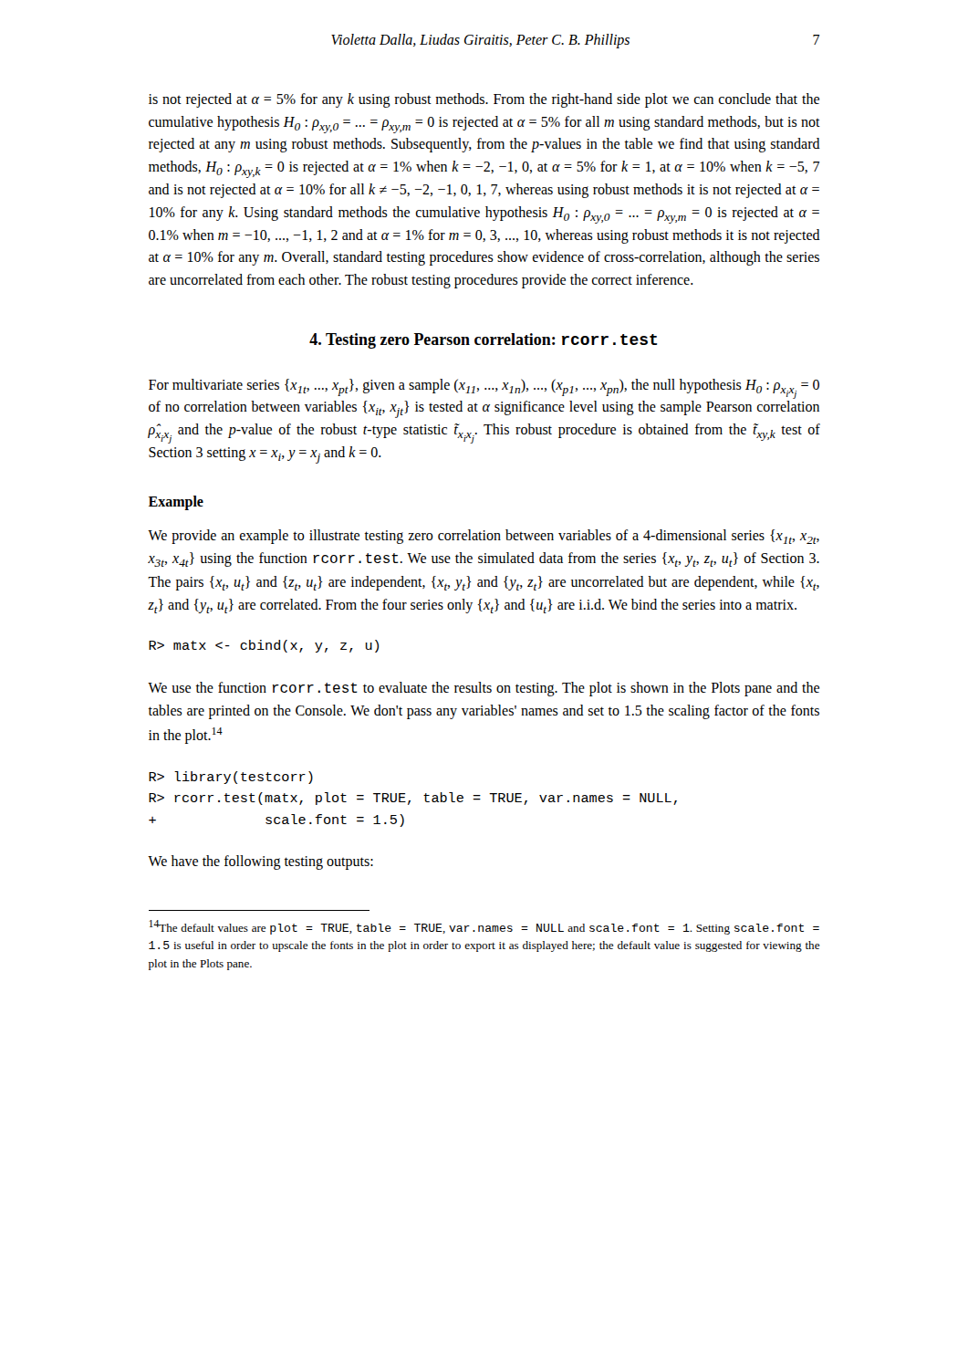Violetta Dalla, Liudas Giraitis, Peter C. B. Phillips 7
is not rejected at α = 5% for any k using robust methods. From the right-hand side plot we can conclude that the cumulative hypothesis H0 : ρxy,0 = ... = ρxy,m = 0 is rejected at α = 5% for all m using standard methods, but is not rejected at any m using robust methods. Subsequently, from the p-values in the table we find that using standard methods, H0 : ρxy,k = 0 is rejected at α = 1% when k = −2, −1, 0, at α = 5% for k = 1, at α = 10% when k = −5, 7 and is not rejected at α = 10% for all k ≠ −5, −2, −1, 0, 1, 7, whereas using robust methods it is not rejected at α = 10% for any k. Using standard methods the cumulative hypothesis H0 : ρxy,0 = ... = ρxy,m = 0 is rejected at α = 0.1% when m = −10, ..., −1, 1, 2 and at α = 1% for m = 0, 3, ..., 10, whereas using robust methods it is not rejected at α = 10% for any m. Overall, standard testing procedures show evidence of cross-correlation, although the series are uncorrelated from each other. The robust testing procedures provide the correct inference.
4. Testing zero Pearson correlation: rcorr.test
For multivariate series {x1t, ..., xpt}, given a sample (x11, ..., x1n), ..., (xp1, ..., xpn), the null hypothesis H0 : ρxixj = 0 of no correlation between variables {xit, xjt} is tested at α significance level using the sample Pearson correlation ρ̂xixj and the p-value of the robust t-type statistic t̃xixj. This robust procedure is obtained from the t̃xy,k test of Section 3 setting x = xi, y = xj and k = 0.
Example
We provide an example to illustrate testing zero correlation between variables of a 4-dimensional series {x1t, x2t, x3t, x4t} using the function rcorr.test. We use the simulated data from the series {xt, yt, zt, ut} of Section 3. The pairs {xt, ut} and {zt, ut} are independent, {xt, yt} and {yt, zt} are uncorrelated but are dependent, while {xt, zt} and {yt, ut} are correlated. From the four series only {xt} and {ut} are i.i.d. We bind the series into a matrix.
R> matx <- cbind(x, y, z, u)
We use the function rcorr.test to evaluate the results on testing. The plot is shown in the Plots pane and the tables are printed on the Console. We don't pass any variables' names and set to 1.5 the scaling factor of the fonts in the plot.14
R> library(testcorr)
R> rcorr.test(matx, plot = TRUE, table = TRUE, var.names = NULL,
+             scale.font = 1.5)
We have the following testing outputs:
14The default values are plot = TRUE, table = TRUE, var.names = NULL and scale.font = 1. Setting scale.font = 1.5 is useful in order to upscale the fonts in the plot in order to export it as displayed here; the default value is suggested for viewing the plot in the Plots pane.